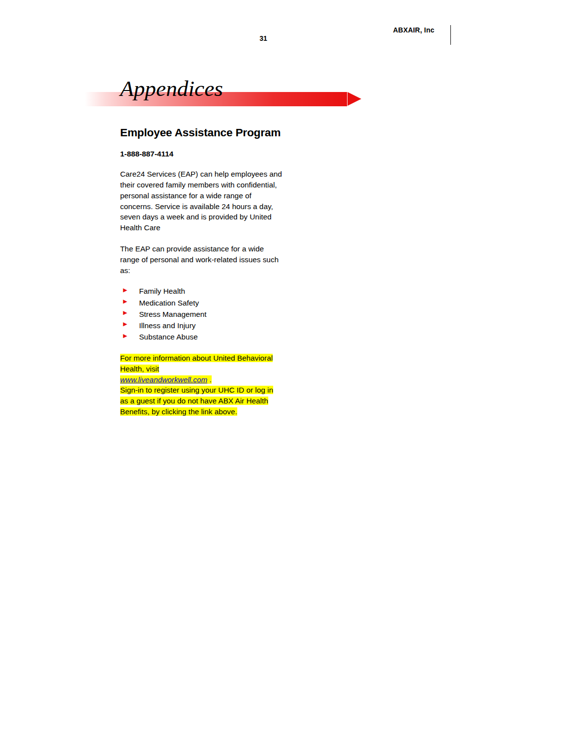ABXAIR, Inc
31
Appendices
Employee Assistance Program
1-888-887-4114
Care24 Services (EAP) can help employees and their covered family members with confidential, personal assistance for a wide range of concerns. Service is available 24 hours a day, seven days a week and is provided by United Health Care
The EAP can provide assistance for a wide range of personal and work-related issues such as:
Family Health
Medication Safety
Stress Management
Illness and Injury
Substance Abuse
For more information about United Behavioral Health, visit
www.liveandworkwell.com .
Sign-in to register using your UHC ID or log in as a guest if you do not have ABX Air Health Benefits, by clicking the link above.